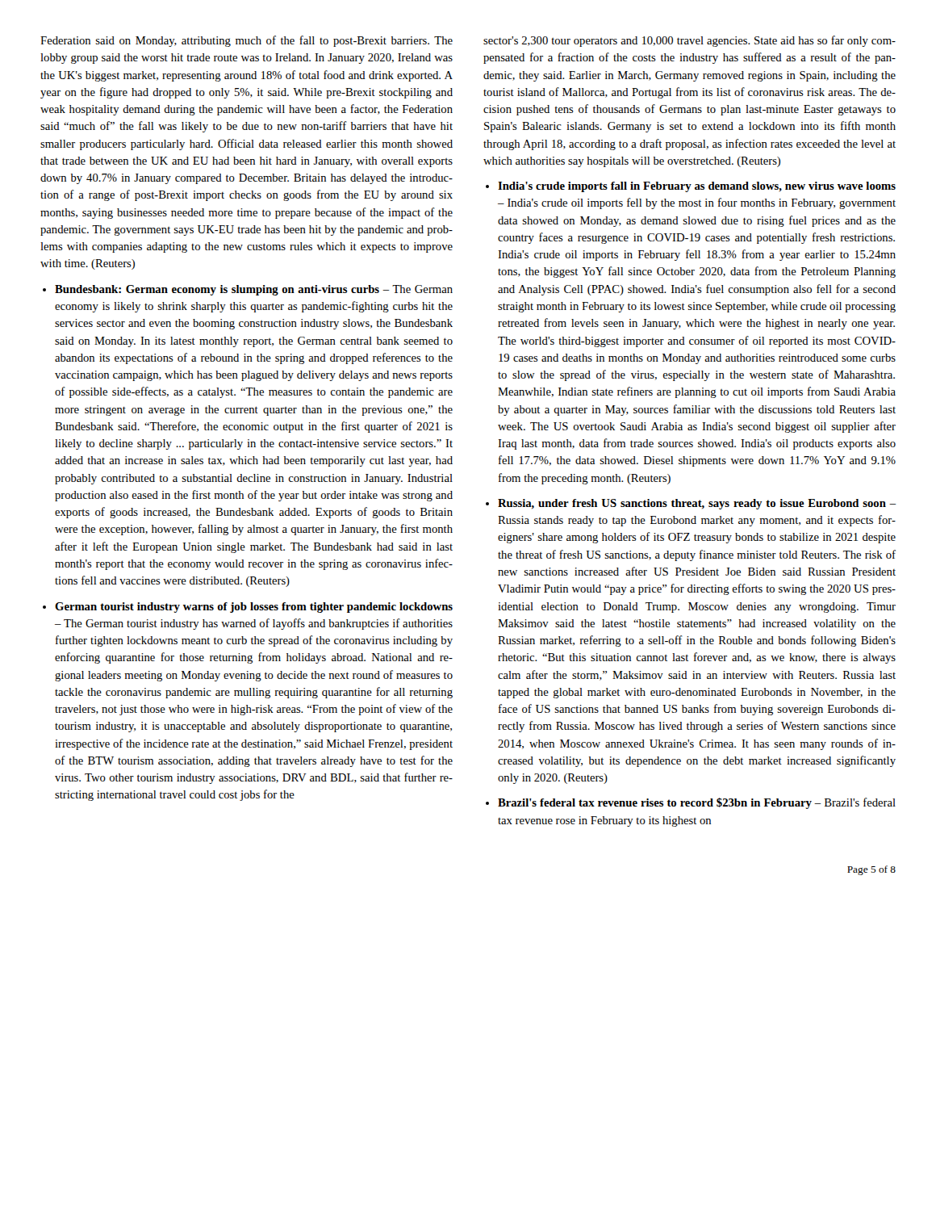Federation said on Monday, attributing much of the fall to post-Brexit barriers. The lobby group said the worst hit trade route was to Ireland. In January 2020, Ireland was the UK's biggest market, representing around 18% of total food and drink exported. A year on the figure had dropped to only 5%, it said. While pre-Brexit stockpiling and weak hospitality demand during the pandemic will have been a factor, the Federation said “much of” the fall was likely to be due to new non-tariff barriers that have hit smaller producers particularly hard. Official data released earlier this month showed that trade between the UK and EU had been hit hard in January, with overall exports down by 40.7% in January compared to December. Britain has delayed the introduction of a range of post-Brexit import checks on goods from the EU by around six months, saying businesses needed more time to prepare because of the impact of the pandemic. The government says UK-EU trade has been hit by the pandemic and problems with companies adapting to the new customs rules which it expects to improve with time. (Reuters)
Bundesbank: German economy is slumping on anti-virus curbs – The German economy is likely to shrink sharply this quarter as pandemic-fighting curbs hit the services sector and even the booming construction industry slows, the Bundesbank said on Monday. In its latest monthly report, the German central bank seemed to abandon its expectations of a rebound in the spring and dropped references to the vaccination campaign, which has been plagued by delivery delays and news reports of possible side-effects, as a catalyst. “The measures to contain the pandemic are more stringent on average in the current quarter than in the previous one,” the Bundesbank said. “Therefore, the economic output in the first quarter of 2021 is likely to decline sharply ... particularly in the contact-intensive service sectors.” It added that an increase in sales tax, which had been temporarily cut last year, had probably contributed to a substantial decline in construction in January. Industrial production also eased in the first month of the year but order intake was strong and exports of goods increased, the Bundesbank added. Exports of goods to Britain were the exception, however, falling by almost a quarter in January, the first month after it left the European Union single market. The Bundesbank had said in last month's report that the economy would recover in the spring as coronavirus infections fell and vaccines were distributed. (Reuters)
German tourist industry warns of job losses from tighter pandemic lockdowns – The German tourist industry has warned of layoffs and bankruptcies if authorities further tighten lockdowns meant to curb the spread of the coronavirus including by enforcing quarantine for those returning from holidays abroad. National and regional leaders meeting on Monday evening to decide the next round of measures to tackle the coronavirus pandemic are mulling requiring quarantine for all returning travelers, not just those who were in high-risk areas. “From the point of view of the tourism industry, it is unacceptable and absolutely disproportionate to quarantine, irrespective of the incidence rate at the destination,” said Michael Frenzel, president of the BTW tourism association, adding that travelers already have to test for the virus. Two other tourism industry associations, DRV and BDL, said that further restricting international travel could cost jobs for the
sector's 2,300 tour operators and 10,000 travel agencies. State aid has so far only compensated for a fraction of the costs the industry has suffered as a result of the pandemic, they said. Earlier in March, Germany removed regions in Spain, including the tourist island of Mallorca, and Portugal from its list of coronavirus risk areas. The decision pushed tens of thousands of Germans to plan last-minute Easter getaways to Spain's Balearic islands. Germany is set to extend a lockdown into its fifth month through April 18, according to a draft proposal, as infection rates exceeded the level at which authorities say hospitals will be overstretched. (Reuters)
India's crude imports fall in February as demand slows, new virus wave looms – India's crude oil imports fell by the most in four months in February, government data showed on Monday, as demand slowed due to rising fuel prices and as the country faces a resurgence in COVID-19 cases and potentially fresh restrictions. India's crude oil imports in February fell 18.3% from a year earlier to 15.24mn tons, the biggest YoY fall since October 2020, data from the Petroleum Planning and Analysis Cell (PPAC) showed. India's fuel consumption also fell for a second straight month in February to its lowest since September, while crude oil processing retreated from levels seen in January, which were the highest in nearly one year. The world's third-biggest importer and consumer of oil reported its most COVID-19 cases and deaths in months on Monday and authorities reintroduced some curbs to slow the spread of the virus, especially in the western state of Maharashtra. Meanwhile, Indian state refiners are planning to cut oil imports from Saudi Arabia by about a quarter in May, sources familiar with the discussions told Reuters last week. The US overtook Saudi Arabia as India's second biggest oil supplier after Iraq last month, data from trade sources showed. India's oil products exports also fell 17.7%, the data showed. Diesel shipments were down 11.7% YoY and 9.1% from the preceding month. (Reuters)
Russia, under fresh US sanctions threat, says ready to issue Eurobond soon – Russia stands ready to tap the Eurobond market any moment, and it expects foreigners' share among holders of its OFZ treasury bonds to stabilize in 2021 despite the threat of fresh US sanctions, a deputy finance minister told Reuters. The risk of new sanctions increased after US President Joe Biden said Russian President Vladimir Putin would “pay a price” for directing efforts to swing the 2020 US presidential election to Donald Trump. Moscow denies any wrongdoing. Timur Maksimov said the latest “hostile statements” had increased volatility on the Russian market, referring to a sell-off in the Rouble and bonds following Biden's rhetoric. “But this situation cannot last forever and, as we know, there is always calm after the storm,” Maksimov said in an interview with Reuters. Russia last tapped the global market with euro-denominated Eurobonds in November, in the face of US sanctions that banned US banks from buying sovereign Eurobonds directly from Russia. Moscow has lived through a series of Western sanctions since 2014, when Moscow annexed Ukraine's Crimea. It has seen many rounds of increased volatility, but its dependence on the debt market increased significantly only in 2020. (Reuters)
Brazil's federal tax revenue rises to record $23bn in February – Brazil's federal tax revenue rose in February to its highest on
Page 5 of 8